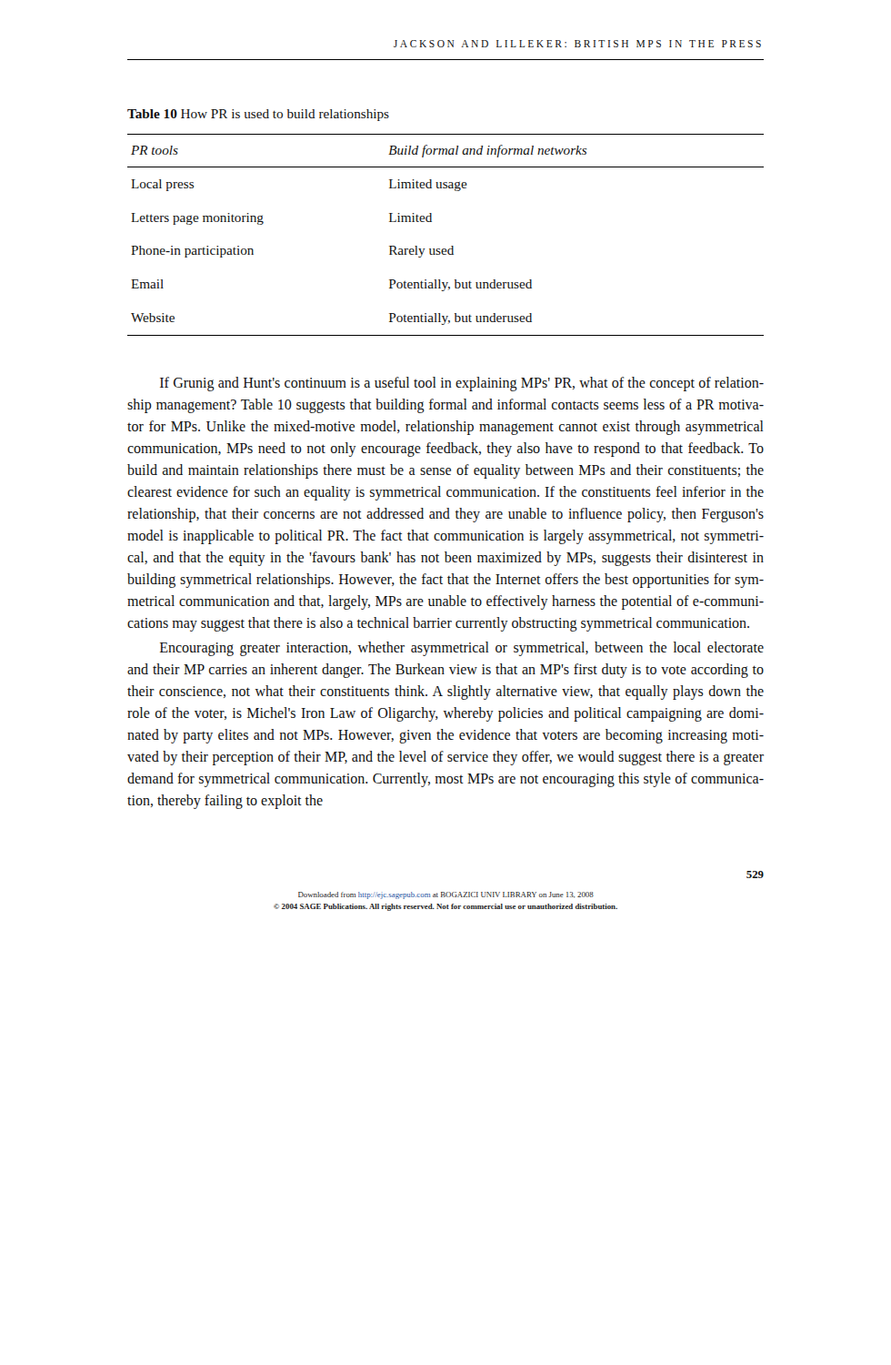Jackson and Lilleker: British MPs in the Press
Table 10 How PR is used to build relationships
| PR tools | Build formal and informal networks |
| --- | --- |
| Local press | Limited usage |
| Letters page monitoring | Limited |
| Phone-in participation | Rarely used |
| Email | Potentially, but underused |
| Website | Potentially, but underused |
If Grunig and Hunt's continuum is a useful tool in explaining MPs' PR, what of the concept of relationship management? Table 10 suggests that building formal and informal contacts seems less of a PR motivator for MPs. Unlike the mixed-motive model, relationship management cannot exist through asymmetrical communication, MPs need to not only encourage feedback, they also have to respond to that feedback. To build and maintain relationships there must be a sense of equality between MPs and their constituents; the clearest evidence for such an equality is symmetrical communication. If the constituents feel inferior in the relationship, that their concerns are not addressed and they are unable to influence policy, then Ferguson's model is inapplicable to political PR. The fact that communication is largely assymmetrical, not symmetrical, and that the equity in the 'favours bank' has not been maximized by MPs, suggests their disinterest in building symmetrical relationships. However, the fact that the Internet offers the best opportunities for symmetrical communication and that, largely, MPs are unable to effectively harness the potential of e-communications may suggest that there is also a technical barrier currently obstructing symmetrical communication.
Encouraging greater interaction, whether asymmetrical or symmetrical, between the local electorate and their MP carries an inherent danger. The Burkean view is that an MP's first duty is to vote according to their conscience, not what their constituents think. A slightly alternative view, that equally plays down the role of the voter, is Michel's Iron Law of Oligarchy, whereby policies and political campaigning are dominated by party elites and not MPs. However, given the evidence that voters are becoming increasing motivated by their perception of their MP, and the level of service they offer, we would suggest there is a greater demand for symmetrical communication. Currently, most MPs are not encouraging this style of communication, thereby failing to exploit the
529
Downloaded from http://ejc.sagepub.com at BOGAZICI UNIV LIBRARY on June 13, 2008
© 2004 SAGE Publications. All rights reserved. Not for commercial use or unauthorized distribution.